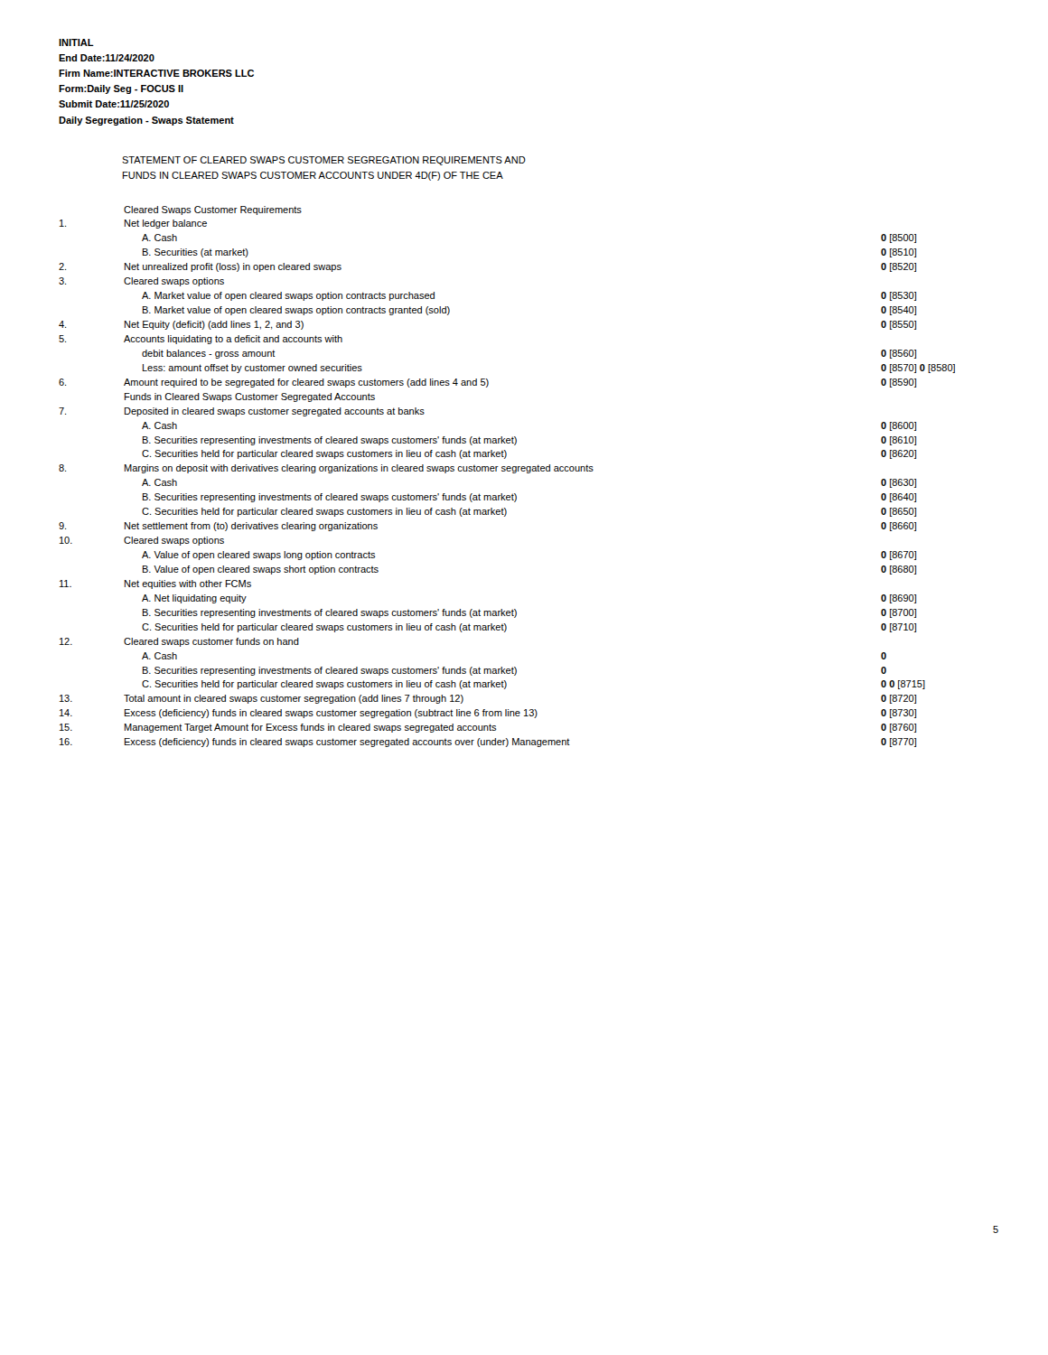INITIAL
End Date:11/24/2020
Firm Name:INTERACTIVE BROKERS LLC
Form:Daily Seg - FOCUS II
Submit Date:11/25/2020
Daily Segregation - Swaps Statement
STATEMENT OF CLEARED SWAPS CUSTOMER SEGREGATION REQUIREMENTS AND
FUNDS IN CLEARED SWAPS CUSTOMER ACCOUNTS UNDER 4D(F) OF THE CEA
| | Cleared Swaps Customer Requirements | |
| 1. | Net ledger balance | |
| | A. Cash | 0 [8500] |
| | B. Securities (at market) | 0 [8510] |
| 2. | Net unrealized profit (loss) in open cleared swaps | 0 [8520] |
| 3. | Cleared swaps options | |
| | A. Market value of open cleared swaps option contracts purchased | 0 [8530] |
| | B. Market value of open cleared swaps option contracts granted (sold) | 0 [8540] |
| 4. | Net Equity (deficit) (add lines 1, 2, and 3) | 0 [8550] |
| 5. | Accounts liquidating to a deficit and accounts with | |
| | debit balances - gross amount | 0 [8560] |
| | Less: amount offset by customer owned securities | 0 [8570] 0 [8580] |
| 6. | Amount required to be segregated for cleared swaps customers (add lines 4 and 5) | 0 [8590] |
| | Funds in Cleared Swaps Customer Segregated Accounts | |
| 7. | Deposited in cleared swaps customer segregated accounts at banks | |
| | A. Cash | 0 [8600] |
| | B. Securities representing investments of cleared swaps customers' funds (at market) | 0 [8610] |
| | C. Securities held for particular cleared swaps customers in lieu of cash (at market) | 0 [8620] |
| 8. | Margins on deposit with derivatives clearing organizations in cleared swaps customer segregated accounts | |
| | A. Cash | 0 [8630] |
| | B. Securities representing investments of cleared swaps customers' funds (at market) | 0 [8640] |
| | C. Securities held for particular cleared swaps customers in lieu of cash (at market) | 0 [8650] |
| 9. | Net settlement from (to) derivatives clearing organizations | 0 [8660] |
| 10. | Cleared swaps options | |
| | A. Value of open cleared swaps long option contracts | 0 [8670] |
| | B. Value of open cleared swaps short option contracts | 0 [8680] |
| 11. | Net equities with other FCMs | |
| | A. Net liquidating equity | 0 [8690] |
| | B. Securities representing investments of cleared swaps customers' funds (at market) | 0 [8700] |
| | C. Securities held for particular cleared swaps customers in lieu of cash (at market) | 0 [8710] |
| 12. | Cleared swaps customer funds on hand | |
| | A. Cash | 0 |
| | B. Securities representing investments of cleared swaps customers' funds (at market) | 0 |
| | C. Securities held for particular cleared swaps customers in lieu of cash (at market) | 0 0 [8715] |
| 13. | Total amount in cleared swaps customer segregation (add lines 7 through 12) | 0 [8720] |
| 14. | Excess (deficiency) funds in cleared swaps customer segregation (subtract line 6 from line 13) | 0 [8730] |
| 15. | Management Target Amount for Excess funds in cleared swaps segregated accounts | 0 [8760] |
| 16. | Excess (deficiency) funds in cleared swaps customer segregated accounts over (under) Management | 0 [8770] |
5